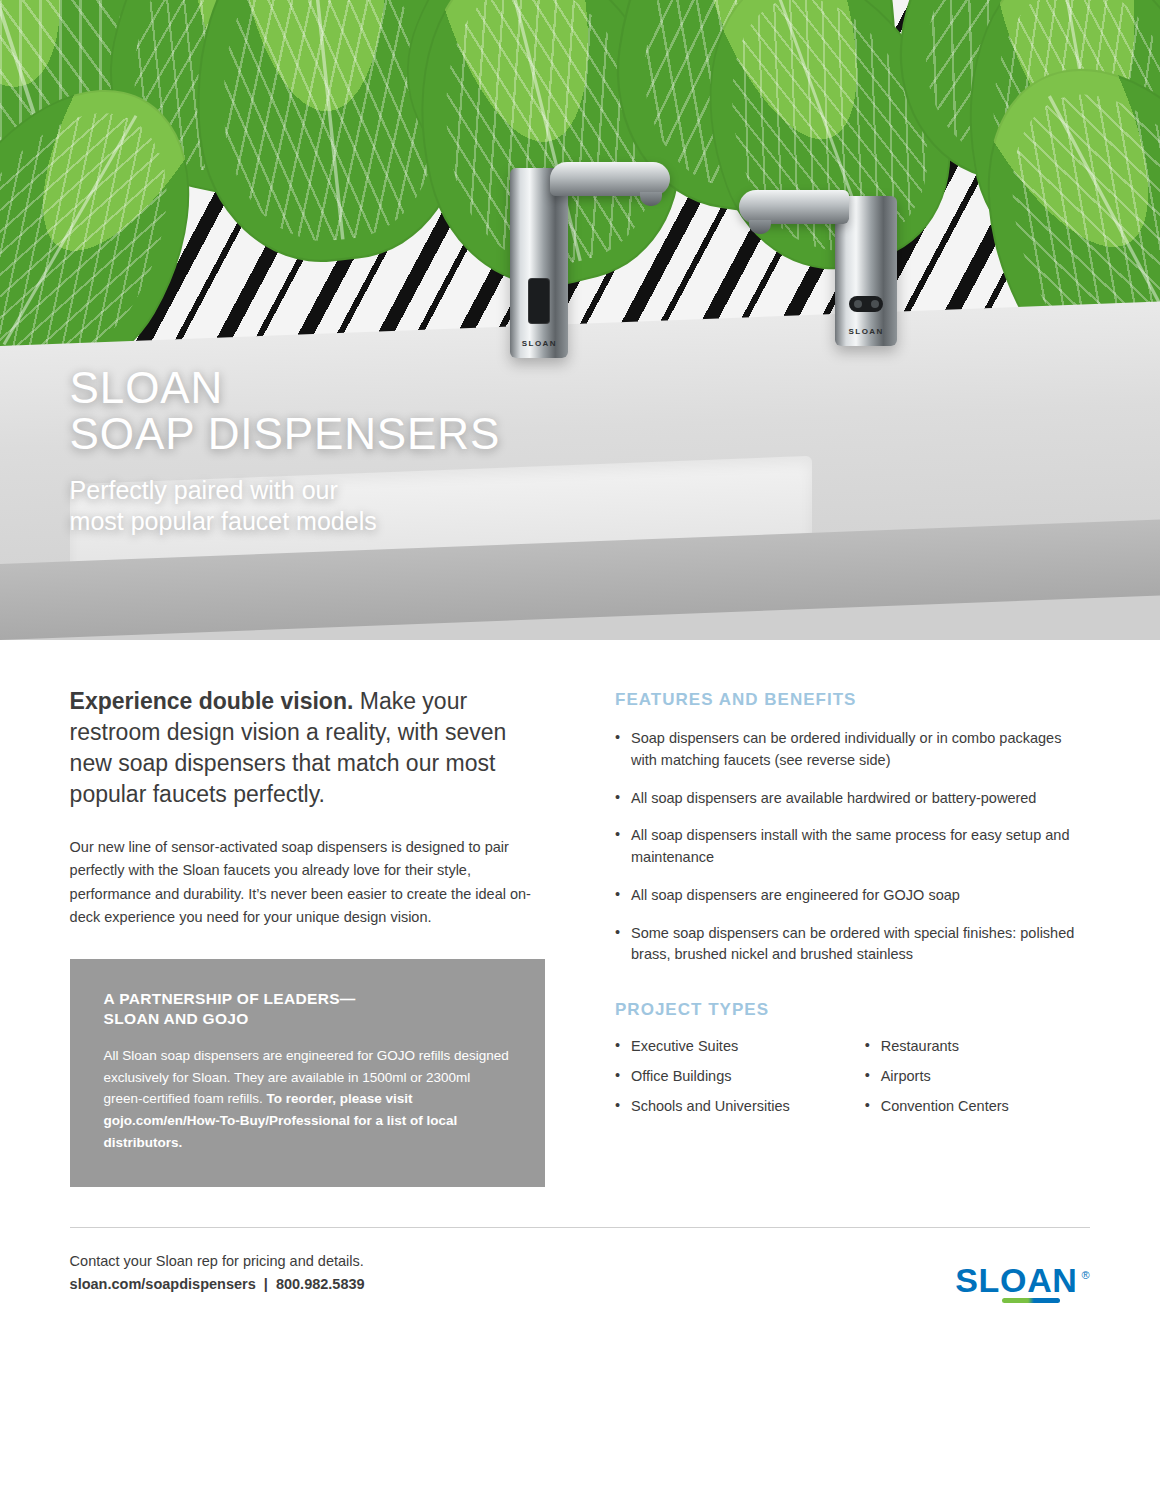SLOAN
SLOAN
SLOANSOAP DISPENSERS
Perfectly paired with our
most popular faucet models
Experience double vision. Make your restroom design vision a reality, with seven new soap dispensers that match our most popular faucets perfectly.
Our new line of sensor-activated soap dispensers is designed to pair perfectly with the Sloan faucets you already love for their style, performance and durability. It’s never been easier to create the ideal on-deck experience you need for your unique design vision.
A Partnership of Leaders—
Sloan and GOJO
All Sloan soap dispensers are engineered for GOJO refills designed exclusively for Sloan. They are available in 1500ml or 2300ml green-certified foam refills. To reorder, please visit gojo.com/en/How-To-Buy/Professional for a list of local distributors.
Features and Benefits
Soap dispensers can be ordered individually or in combo packages with matching faucets (see reverse side)
All soap dispensers are available hardwired or battery-powered
All soap dispensers install with the same process for easy setup and maintenance
All soap dispensers are engineered for GOJO soap
Some soap dispensers can be ordered with special finishes: polished brass, brushed nickel and brushed stainless
Project Types
Executive Suites
Office Buildings
Schools and Universities
Restaurants
Airports
Convention Centers
Contact your Sloan rep for pricing and details.
sloan.com/soapdispensers | 800.982.5839
SLOAN®